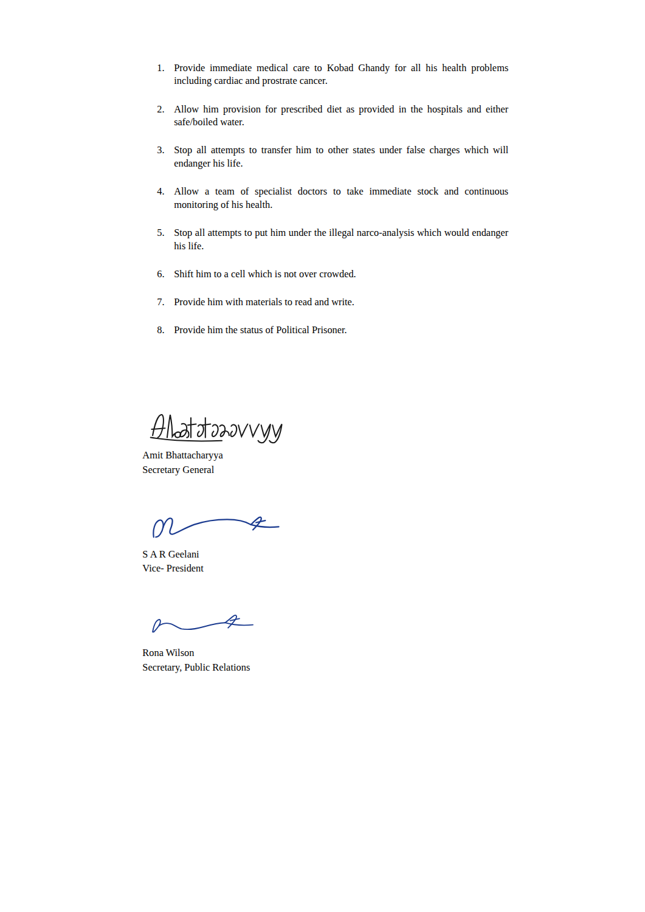Provide immediate medical care to Kobad Ghandy for all his health problems including cardiac and prostrate cancer.
Allow him provision for prescribed diet as provided in the hospitals and either safe/boiled water.
Stop all attempts to transfer him to other states under false charges which will endanger his life.
Allow a team of specialist doctors to take immediate stock and continuous monitoring of his health.
Stop all attempts to put him under the illegal narco-analysis which would endanger his life.
Shift him to a cell which is not over crowded.
Provide him with materials to read and write.
Provide him the status of Political Prisoner.
Amit Bhattacharyya
Secretary General
S A R Geelani
Vice- President
Rona Wilson
Secretary, Public Relations